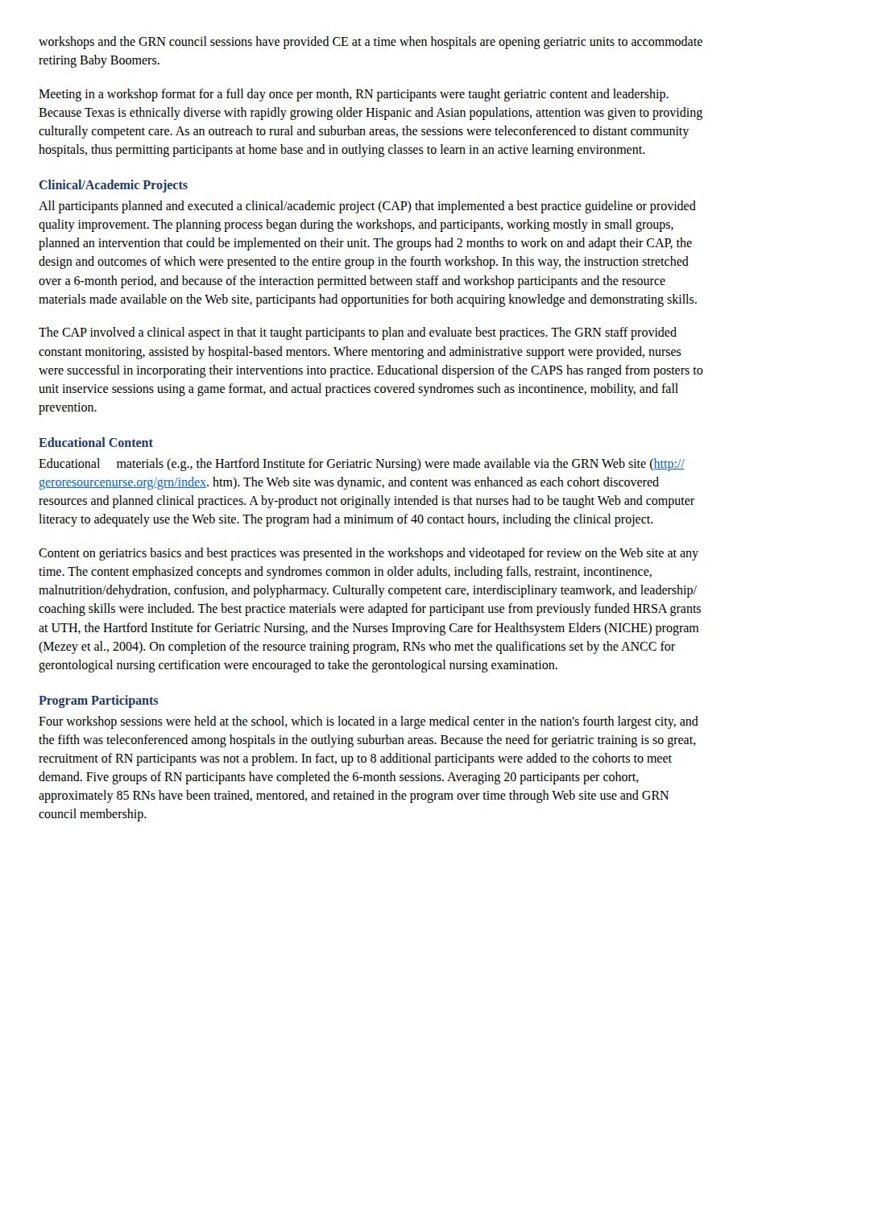workshops and the GRN council sessions have provided CE at a time when hospitals are opening geriatric units to accommodate retiring Baby Boomers.
Meeting in a workshop format for a full day once per month, RN participants were taught geriatric content and leadership. Because Texas is ethnically diverse with rapidly growing older Hispanic and Asian populations, attention was given to providing culturally competent care. As an outreach to rural and suburban areas, the sessions were teleconferenced to distant community hospitals, thus permitting participants at home base and in outlying classes to learn in an active learning environment.
Clinical/Academic Projects
All participants planned and executed a clinical/academic project (CAP) that implemented a best practice guideline or provided quality improvement. The planning process began during the workshops, and participants, working mostly in small groups, planned an intervention that could be implemented on their unit. The groups had 2 months to work on and adapt their CAP, the design and outcomes of which were presented to the entire group in the fourth workshop. In this way, the instruction stretched over a 6-month period, and because of the interaction permitted between staff and workshop participants and the resource materials made available on the Web site, participants had opportunities for both acquiring knowledge and demonstrating skills.
The CAP involved a clinical aspect in that it taught participants to plan and evaluate best practices. The GRN staff provided constant monitoring, assisted by hospital-based mentors. Where mentoring and administrative support were provided, nurses were successful in incorporating their interventions into practice. Educational dispersion of the CAPS has ranged from posters to unit inservice sessions using a game format, and actual practices covered syndromes such as incontinence, mobility, and fall prevention.
Educational Content
Educational materials (e.g., the Hartford Institute for Geriatric Nursing) were made available via the GRN Web site (http:// geroresourcenurse.org/grn/index. htm). The Web site was dynamic, and content was enhanced as each cohort discovered resources and planned clinical practices. A by-product not originally intended is that nurses had to be taught Web and computer literacy to adequately use the Web site. The program had a minimum of 40 contact hours, including the clinical project.
Content on geriatrics basics and best practices was presented in the workshops and videotaped for review on the Web site at any time. The content emphasized concepts and syndromes common in older adults, including falls, restraint, incontinence, malnutrition/dehydration, confusion, and polypharmacy. Culturally competent care, interdisciplinary teamwork, and leadership/ coaching skills were included. The best practice materials were adapted for participant use from previously funded HRSA grants at UTH, the Hartford Institute for Geriatric Nursing, and the Nurses Improving Care for Healthsystem Elders (NICHE) program (Mezey et al., 2004). On completion of the resource training program, RNs who met the qualifications set by the ANCC for gerontological nursing certification were encouraged to take the gerontological nursing examination.
Program Participants
Four workshop sessions were held at the school, which is located in a large medical center in the nation's fourth largest city, and the fifth was teleconferenced among hospitals in the outlying suburban areas. Because the need for geriatric training is so great, recruitment of RN participants was not a problem. In fact, up to 8 additional participants were added to the cohorts to meet demand. Five groups of RN participants have completed the 6-month sessions. Averaging 20 participants per cohort, approximately 85 RNs have been trained, mentored, and retained in the program over time through Web site use and GRN council membership.